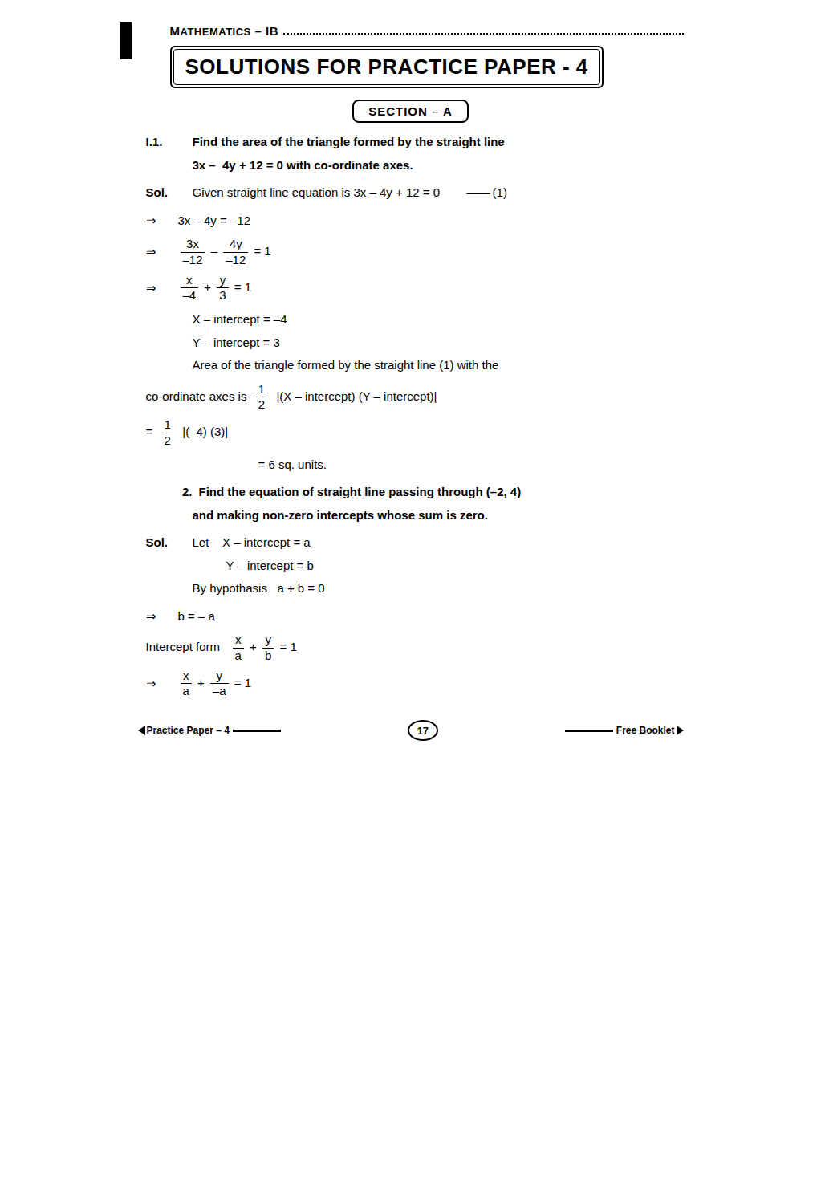MATHEMATICS – IB
SOLUTIONS FOR PRACTICE PAPER - 4
SECTION – A
I.1.
Find the area of the triangle formed by the straight line
3x – 4y + 12 = 0 with co-ordinate axes.
Sol.
Given straight line equation is 3x – 4y + 12 = 0 —— (1)
⇒
3x – 4y = –12
⇒
3x–12 – 4y–12 = 1
⇒
x–4 + y 3 = 1
X – intercept = –4
Y – intercept = 3
Area of the triangle formed by the straight line (1) with the
co-ordinate axes is 12 |(X – intercept) (Y – intercept)|
= 12 |(–4) (3)|
= 6 sq. units.
2.
Find the equation of straight line passing through (–2, 4)
and making non-zero intercepts whose sum is zero.
Sol.
Let X – intercept = a
Y – intercept = b
By hypothasis a + b = 0
⇒
b = – a
Intercept form xa + yb = 1
⇒
xa + y–a = 1
Practice Paper – 4
17
Free Booklet